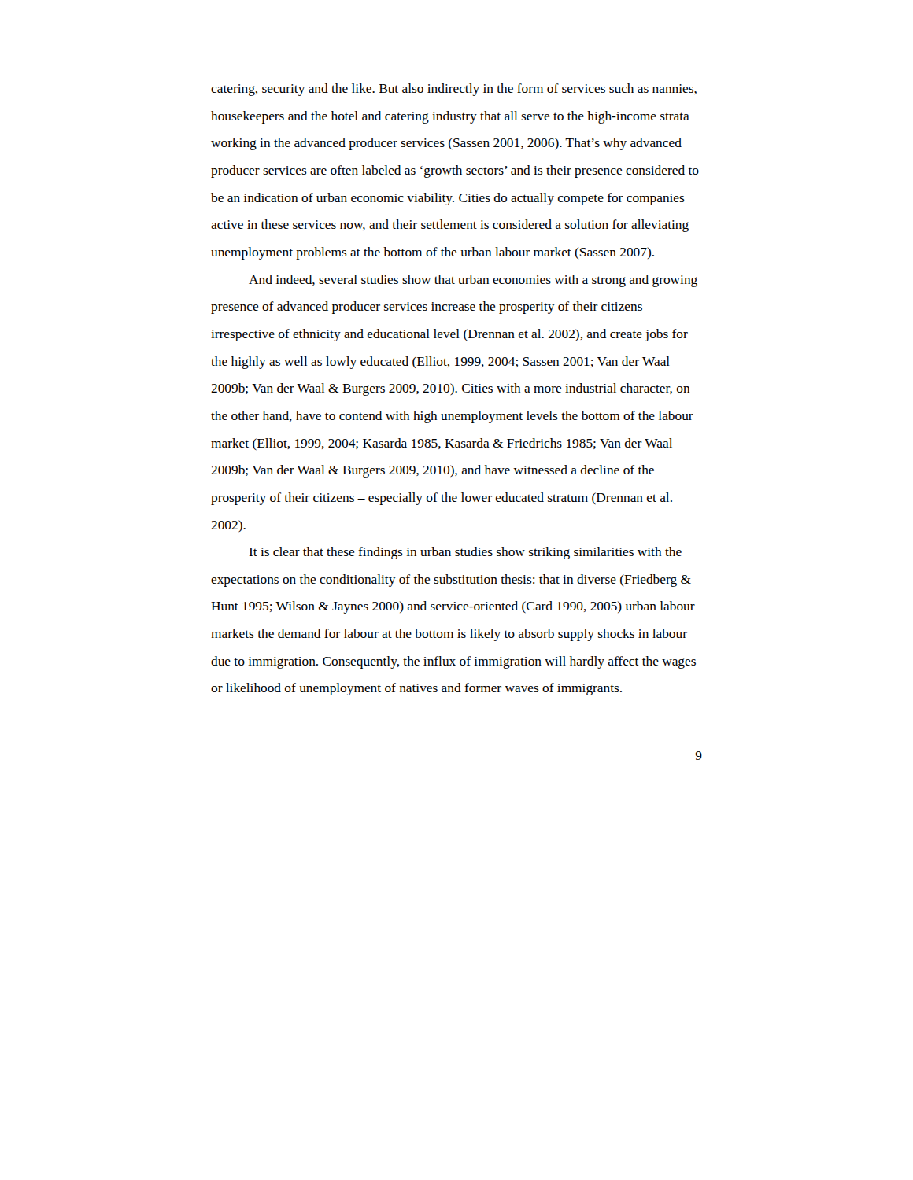catering, security and the like. But also indirectly in the form of services such as nannies, housekeepers and the hotel and catering industry that all serve to the high-income strata working in the advanced producer services (Sassen 2001, 2006). That’s why advanced producer services are often labeled as ‘growth sectors’ and is their presence considered to be an indication of urban economic viability. Cities do actually compete for companies active in these services now, and their settlement is considered a solution for alleviating unemployment problems at the bottom of the urban labour market (Sassen 2007).
And indeed, several studies show that urban economies with a strong and growing presence of advanced producer services increase the prosperity of their citizens irrespective of ethnicity and educational level (Drennan et al. 2002), and create jobs for the highly as well as lowly educated (Elliot, 1999, 2004; Sassen 2001; Van der Waal 2009b; Van der Waal & Burgers 2009, 2010). Cities with a more industrial character, on the other hand, have to contend with high unemployment levels the bottom of the labour market (Elliot, 1999, 2004; Kasarda 1985, Kasarda & Friedrichs 1985; Van der Waal 2009b; Van der Waal & Burgers 2009, 2010), and have witnessed a decline of the prosperity of their citizens – especially of the lower educated stratum (Drennan et al. 2002).
It is clear that these findings in urban studies show striking similarities with the expectations on the conditionality of the substitution thesis: that in diverse (Friedberg & Hunt 1995; Wilson & Jaynes 2000) and service-oriented (Card 1990, 2005) urban labour markets the demand for labour at the bottom is likely to absorb supply shocks in labour due to immigration. Consequently, the influx of immigration will hardly affect the wages or likelihood of unemployment of natives and former waves of immigrants.
9